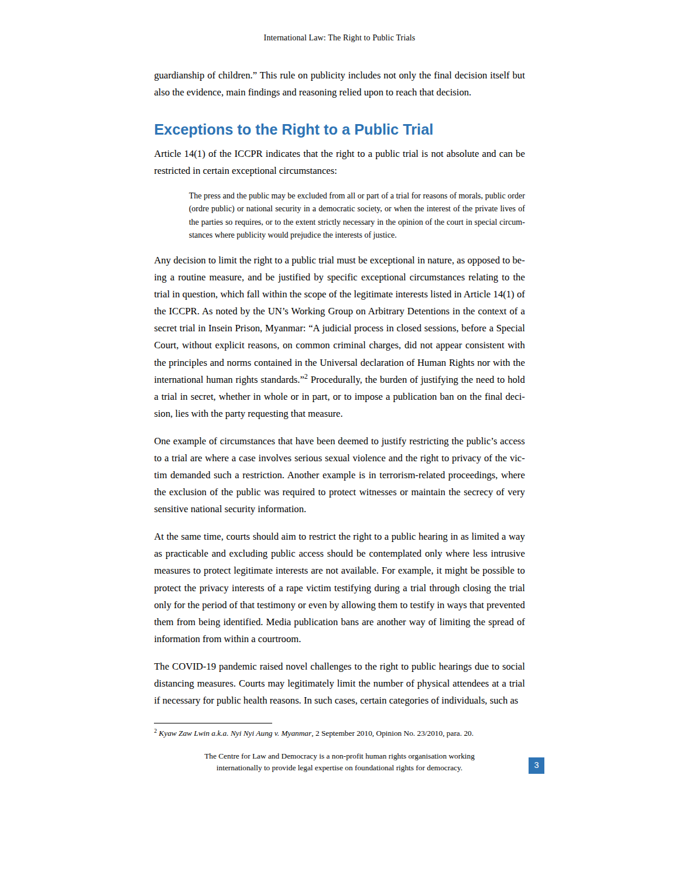International Law: The Right to Public Trials
guardianship of children.” This rule on publicity includes not only the final decision itself but also the evidence, main findings and reasoning relied upon to reach that decision.
Exceptions to the Right to a Public Trial
Article 14(1) of the ICCPR indicates that the right to a public trial is not absolute and can be restricted in certain exceptional circumstances:
The press and the public may be excluded from all or part of a trial for reasons of morals, public order (ordre public) or national security in a democratic society, or when the interest of the private lives of the parties so requires, or to the extent strictly necessary in the opinion of the court in special circumstances where publicity would prejudice the interests of justice.
Any decision to limit the right to a public trial must be exceptional in nature, as opposed to being a routine measure, and be justified by specific exceptional circumstances relating to the trial in question, which fall within the scope of the legitimate interests listed in Article 14(1) of the ICCPR. As noted by the UN’s Working Group on Arbitrary Detentions in the context of a secret trial in Insein Prison, Myanmar: “A judicial process in closed sessions, before a Special Court, without explicit reasons, on common criminal charges, did not appear consistent with the principles and norms contained in the Universal declaration of Human Rights nor with the international human rights standards.”2 Procedurally, the burden of justifying the need to hold a trial in secret, whether in whole or in part, or to impose a publication ban on the final decision, lies with the party requesting that measure.
One example of circumstances that have been deemed to justify restricting the public’s access to a trial are where a case involves serious sexual violence and the right to privacy of the victim demanded such a restriction. Another example is in terrorism-related proceedings, where the exclusion of the public was required to protect witnesses or maintain the secrecy of very sensitive national security information.
At the same time, courts should aim to restrict the right to a public hearing in as limited a way as practicable and excluding public access should be contemplated only where less intrusive measures to protect legitimate interests are not available. For example, it might be possible to protect the privacy interests of a rape victim testifying during a trial through closing the trial only for the period of that testimony or even by allowing them to testify in ways that prevented them from being identified. Media publication bans are another way of limiting the spread of information from within a courtroom.
The COVID-19 pandemic raised novel challenges to the right to public hearings due to social distancing measures. Courts may legitimately limit the number of physical attendees at a trial if necessary for public health reasons. In such cases, certain categories of individuals, such as
2 Kyaw Zaw Lwin a.k.a. Nyi Nyi Aung v. Myanmar, 2 September 2010, Opinion No. 23/2010, para. 20.
The Centre for Law and Democracy is a non-profit human rights organisation working internationally to provide legal expertise on foundational rights for democracy. 3